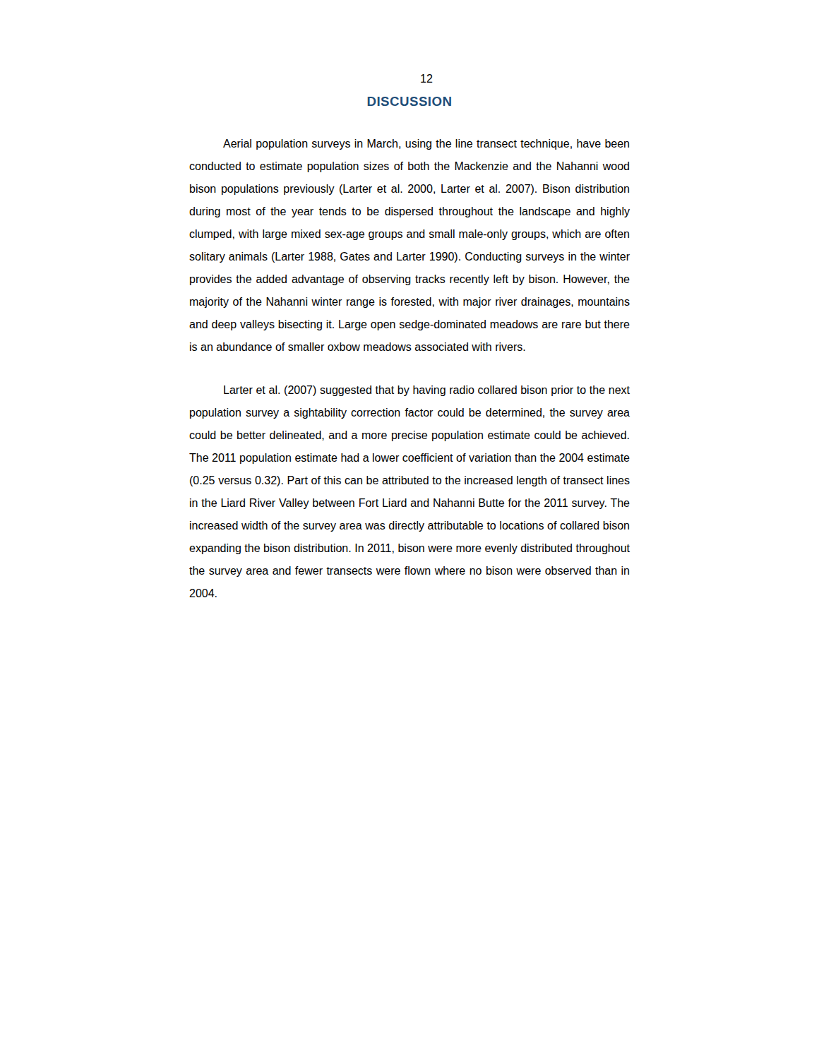12
DISCUSSION
Aerial population surveys in March, using the line transect technique, have been conducted to estimate population sizes of both the Mackenzie and the Nahanni wood bison populations previously (Larter et al. 2000, Larter et al. 2007). Bison distribution during most of the year tends to be dispersed throughout the landscape and highly clumped, with large mixed sex-age groups and small male-only groups, which are often solitary animals (Larter 1988, Gates and Larter 1990). Conducting surveys in the winter provides the added advantage of observing tracks recently left by bison. However, the majority of the Nahanni winter range is forested, with major river drainages, mountains and deep valleys bisecting it. Large open sedge-dominated meadows are rare but there is an abundance of smaller oxbow meadows associated with rivers.
Larter et al. (2007) suggested that by having radio collared bison prior to the next population survey a sightability correction factor could be determined, the survey area could be better delineated, and a more precise population estimate could be achieved. The 2011 population estimate had a lower coefficient of variation than the 2004 estimate (0.25 versus 0.32). Part of this can be attributed to the increased length of transect lines in the Liard River Valley between Fort Liard and Nahanni Butte for the 2011 survey. The increased width of the survey area was directly attributable to locations of collared bison expanding the bison distribution. In 2011, bison were more evenly distributed throughout the survey area and fewer transects were flown where no bison were observed than in 2004.